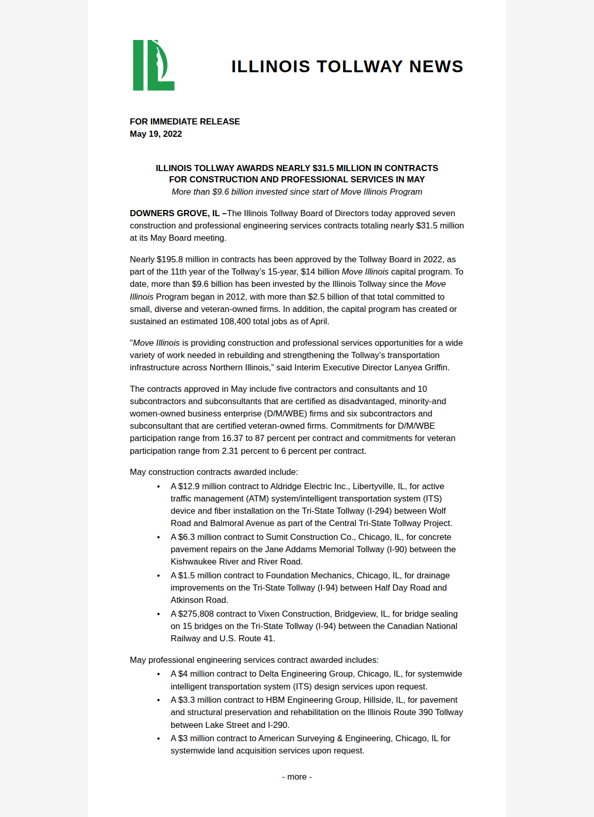ILLINOIS TOLLWAY NEWS
FOR IMMEDIATE RELEASE
May 19, 2022
ILLINOIS TOLLWAY AWARDS NEARLY $31.5 MILLION IN CONTRACTS
FOR CONSTRUCTION AND PROFESSIONAL SERVICES IN MAY
More than $9.6 billion invested since start of Move Illinois Program
DOWNERS GROVE, IL –The Illinois Tollway Board of Directors today approved seven construction and professional engineering services contracts totaling nearly $31.5 million at its May Board meeting.
Nearly $195.8 million in contracts has been approved by the Tollway Board in 2022, as part of the 11th year of the Tollway’s 15-year, $14 billion Move Illinois capital program. To date, more than $9.6 billion has been invested by the Illinois Tollway since the Move Illinois Program began in 2012, with more than $2.5 billion of that total committed to small, diverse and veteran-owned firms. In addition, the capital program has created or sustained an estimated 108,400 total jobs as of April.
"Move Illinois is providing construction and professional services opportunities for a wide variety of work needed in rebuilding and strengthening the Tollway’s transportation infrastructure across Northern Illinois,” said Interim Executive Director Lanyea Griffin.
The contracts approved in May include five contractors and consultants and 10 subcontractors and subconsultants that are certified as disadvantaged, minority-and women-owned business enterprise (D/M/WBE) firms and six subcontractors and subconsultant that are certified veteran-owned firms. Commitments for D/M/WBE participation range from 16.37 to 87 percent per contract and commitments for veteran participation range from 2.31 percent to 6 percent per contract.
May construction contracts awarded include:
A $12.9 million contract to Aldridge Electric Inc., Libertyville, IL, for active traffic management (ATM) system/intelligent transportation system (ITS) device and fiber installation on the Tri-State Tollway (I-294) between Wolf Road and Balmoral Avenue as part of the Central Tri-State Tollway Project.
A $6.3 million contract to Sumit Construction Co., Chicago, IL, for concrete pavement repairs on the Jane Addams Memorial Tollway (I-90) between the Kishwaukee River and River Road.
A $1.5 million contract to Foundation Mechanics, Chicago, IL, for drainage improvements on the Tri-State Tollway (I-94) between Half Day Road and Atkinson Road.
A $275,808 contract to Vixen Construction, Bridgeview, IL, for bridge sealing on 15 bridges on the Tri-State Tollway (I-94) between the Canadian National Railway and U.S. Route 41.
May professional engineering services contract awarded includes:
A $4 million contract to Delta Engineering Group, Chicago, IL, for systemwide intelligent transportation system (ITS) design services upon request.
A $3.3 million contract to HBM Engineering Group, Hillside, IL, for pavement and structural preservation and rehabilitation on the Illinois Route 390 Tollway between Lake Street and I-290.
A $3 million contract to American Surveying & Engineering, Chicago, IL for systemwide land acquisition services upon request.
- more -